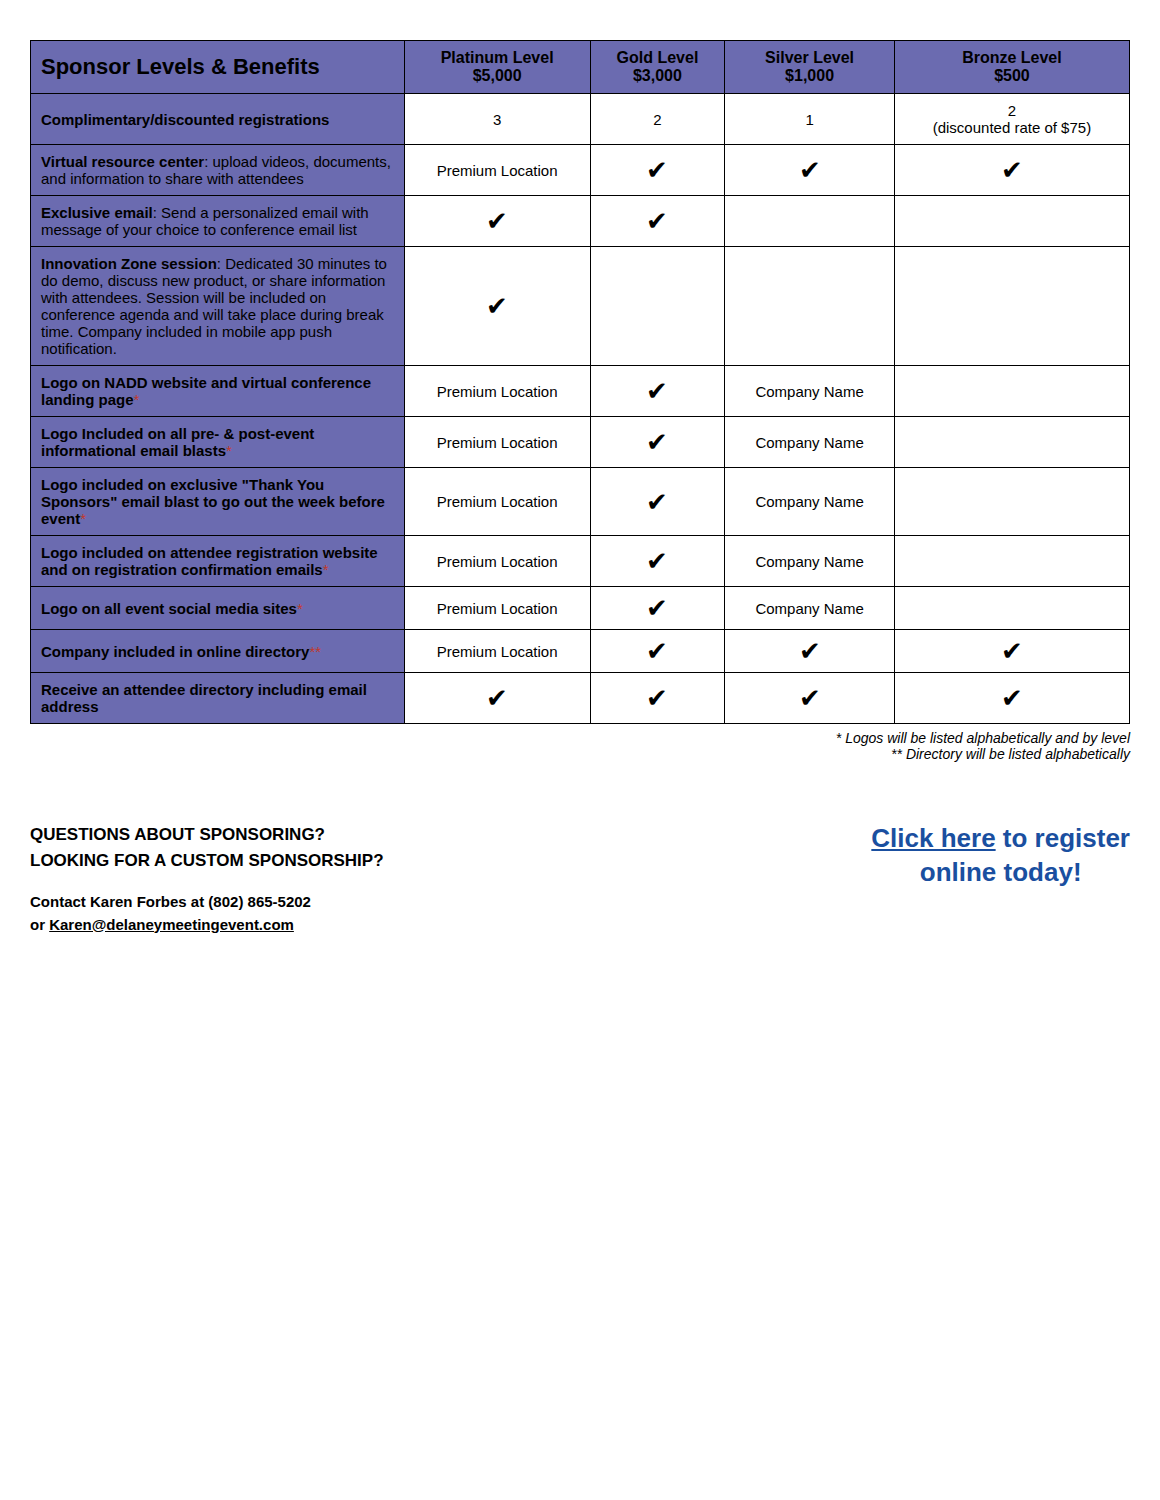| Sponsor Levels & Benefits | Platinum Level $5,000 | Gold Level $3,000 | Silver Level $1,000 | Bronze Level $500 |
| --- | --- | --- | --- | --- |
| Complimentary/discounted registrations | 3 | 2 | 1 | 2 (discounted rate of $75) |
| Virtual resource center : upload videos, documents, and information to share with attendees | Premium Location | ✔ | ✔ | ✔ |
| Exclusive email : Send a personalized email with message of your choice to conference email list | ✔ | ✔ | | |
| Innovation Zone session : Dedicated 30 minutes to do demo, discuss new product, or share information with attendees. Session will be included on conference agenda and will take place during break time. Company included in mobile app push notification. | ✔ | | | |
| Logo on NADD website and virtual conference landing page * | Premium Location | ✔ | Company Name | |
| Logo Included on all pre- & post-event informational email blasts * | Premium Location | ✔ | Company Name | |
| Logo included on exclusive "Thank You Sponsors" email blast to go out the week before event * | Premium Location | ✔ | Company Name | |
| Logo included on attendee registration website and on registration confirmation emails * | Premium Location | ✔ | Company Name | |
| Logo on all event social media sites * | Premium Location | ✔ | Company Name | |
| Company included in online directory ** | Premium Location | ✔ | ✔ | ✔ |
| Receive an attendee directory including email address | ✔ | ✔ | ✔ | ✔ |
* Logos will be listed alphabetically and by level
** Directory will be listed alphabetically
QUESTIONS ABOUT SPONSORING?
LOOKING FOR A CUSTOM SPONSORSHIP?
Contact Karen Forbes at (802) 865-5202
or Karen@delaneymeetingevent.com
Click here to register
online today!